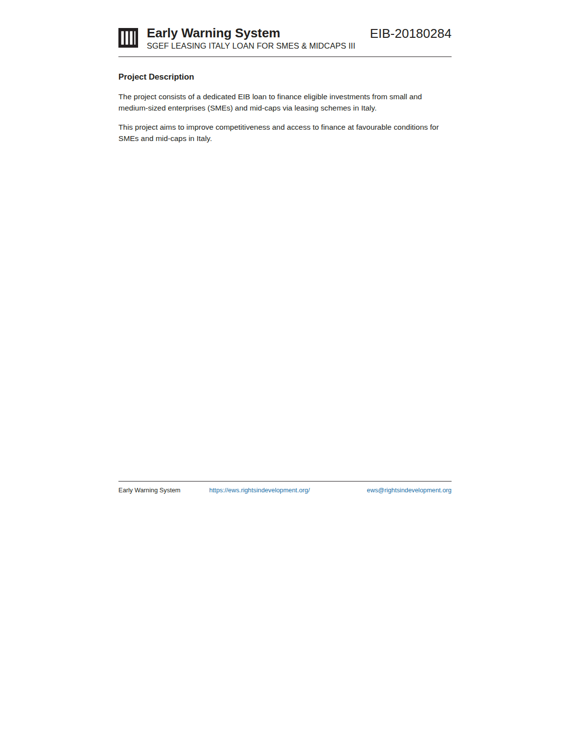Early Warning System
SGEF LEASING ITALY LOAN FOR SMES & MIDCAPS III
EIB-20180284
Project Description
The project consists of a dedicated EIB loan to finance eligible investments from small and medium-sized enterprises (SMEs) and mid-caps via leasing schemes in Italy.
This project aims to improve competitiveness and access to finance at favourable conditions for SMEs and mid-caps in Italy.
Early Warning System
https://ews.rightsindevelopment.org/
ews@rightsindevelopment.org